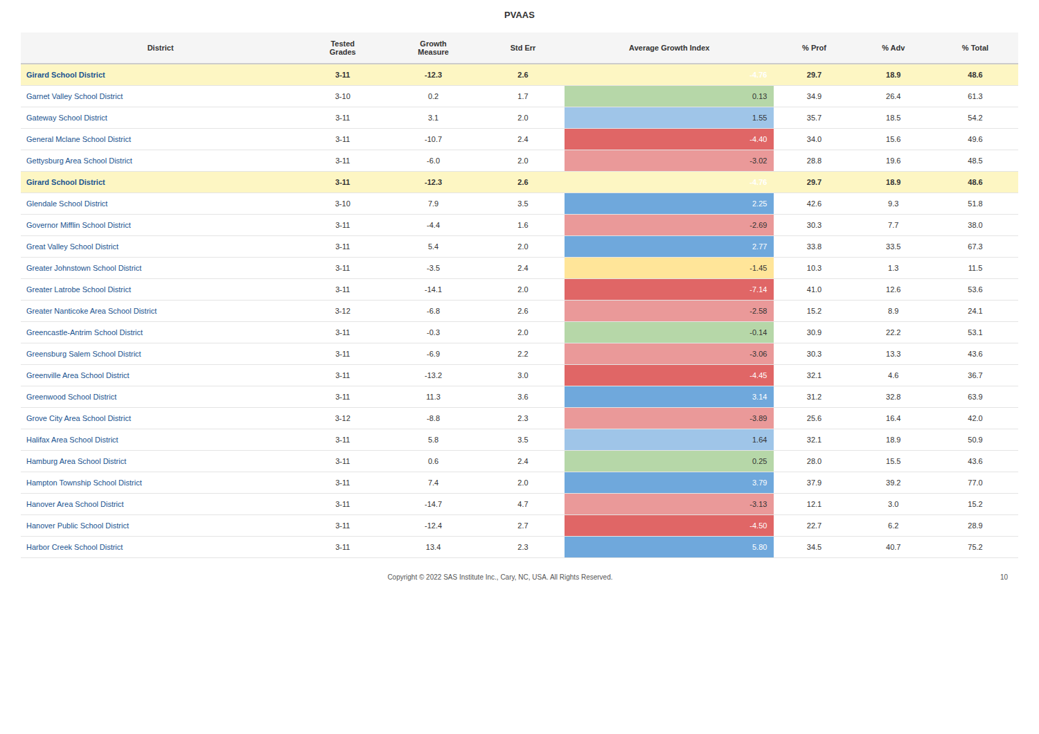PVAAS
| District | Tested Grades | Growth Measure | Std Err | Average Growth Index | % Prof | % Adv | % Total |
| --- | --- | --- | --- | --- | --- | --- | --- |
| Girard School District | 3-11 | -12.3 | 2.6 | -4.76 | 29.7 | 18.9 | 48.6 |
| Garnet Valley School District | 3-10 | 0.2 | 1.7 | 0.13 | 34.9 | 26.4 | 61.3 |
| Gateway School District | 3-11 | 3.1 | 2.0 | 1.55 | 35.7 | 18.5 | 54.2 |
| General Mclane School District | 3-11 | -10.7 | 2.4 | -4.40 | 34.0 | 15.6 | 49.6 |
| Gettysburg Area School District | 3-11 | -6.0 | 2.0 | -3.02 | 28.8 | 19.6 | 48.5 |
| Girard School District | 3-11 | -12.3 | 2.6 | -4.76 | 29.7 | 18.9 | 48.6 |
| Glendale School District | 3-10 | 7.9 | 3.5 | 2.25 | 42.6 | 9.3 | 51.8 |
| Governor Mifflin School District | 3-11 | -4.4 | 1.6 | -2.69 | 30.3 | 7.7 | 38.0 |
| Great Valley School District | 3-11 | 5.4 | 2.0 | 2.77 | 33.8 | 33.5 | 67.3 |
| Greater Johnstown School District | 3-11 | -3.5 | 2.4 | -1.45 | 10.3 | 1.3 | 11.5 |
| Greater Latrobe School District | 3-11 | -14.1 | 2.0 | -7.14 | 41.0 | 12.6 | 53.6 |
| Greater Nanticoke Area School District | 3-12 | -6.8 | 2.6 | -2.58 | 15.2 | 8.9 | 24.1 |
| Greencastle-Antrim School District | 3-11 | -0.3 | 2.0 | -0.14 | 30.9 | 22.2 | 53.1 |
| Greensburg Salem School District | 3-11 | -6.9 | 2.2 | -3.06 | 30.3 | 13.3 | 43.6 |
| Greenville Area School District | 3-11 | -13.2 | 3.0 | -4.45 | 32.1 | 4.6 | 36.7 |
| Greenwood School District | 3-11 | 11.3 | 3.6 | 3.14 | 31.2 | 32.8 | 63.9 |
| Grove City Area School District | 3-12 | -8.8 | 2.3 | -3.89 | 25.6 | 16.4 | 42.0 |
| Halifax Area School District | 3-11 | 5.8 | 3.5 | 1.64 | 32.1 | 18.9 | 50.9 |
| Hamburg Area School District | 3-11 | 0.6 | 2.4 | 0.25 | 28.0 | 15.5 | 43.6 |
| Hampton Township School District | 3-11 | 7.4 | 2.0 | 3.79 | 37.9 | 39.2 | 77.0 |
| Hanover Area School District | 3-11 | -14.7 | 4.7 | -3.13 | 12.1 | 3.0 | 15.2 |
| Hanover Public School District | 3-11 | -12.4 | 2.7 | -4.50 | 22.7 | 6.2 | 28.9 |
| Harbor Creek School District | 3-11 | 13.4 | 2.3 | 5.80 | 34.5 | 40.7 | 75.2 |
Copyright © 2022 SAS Institute Inc., Cary, NC, USA. All Rights Reserved. 10